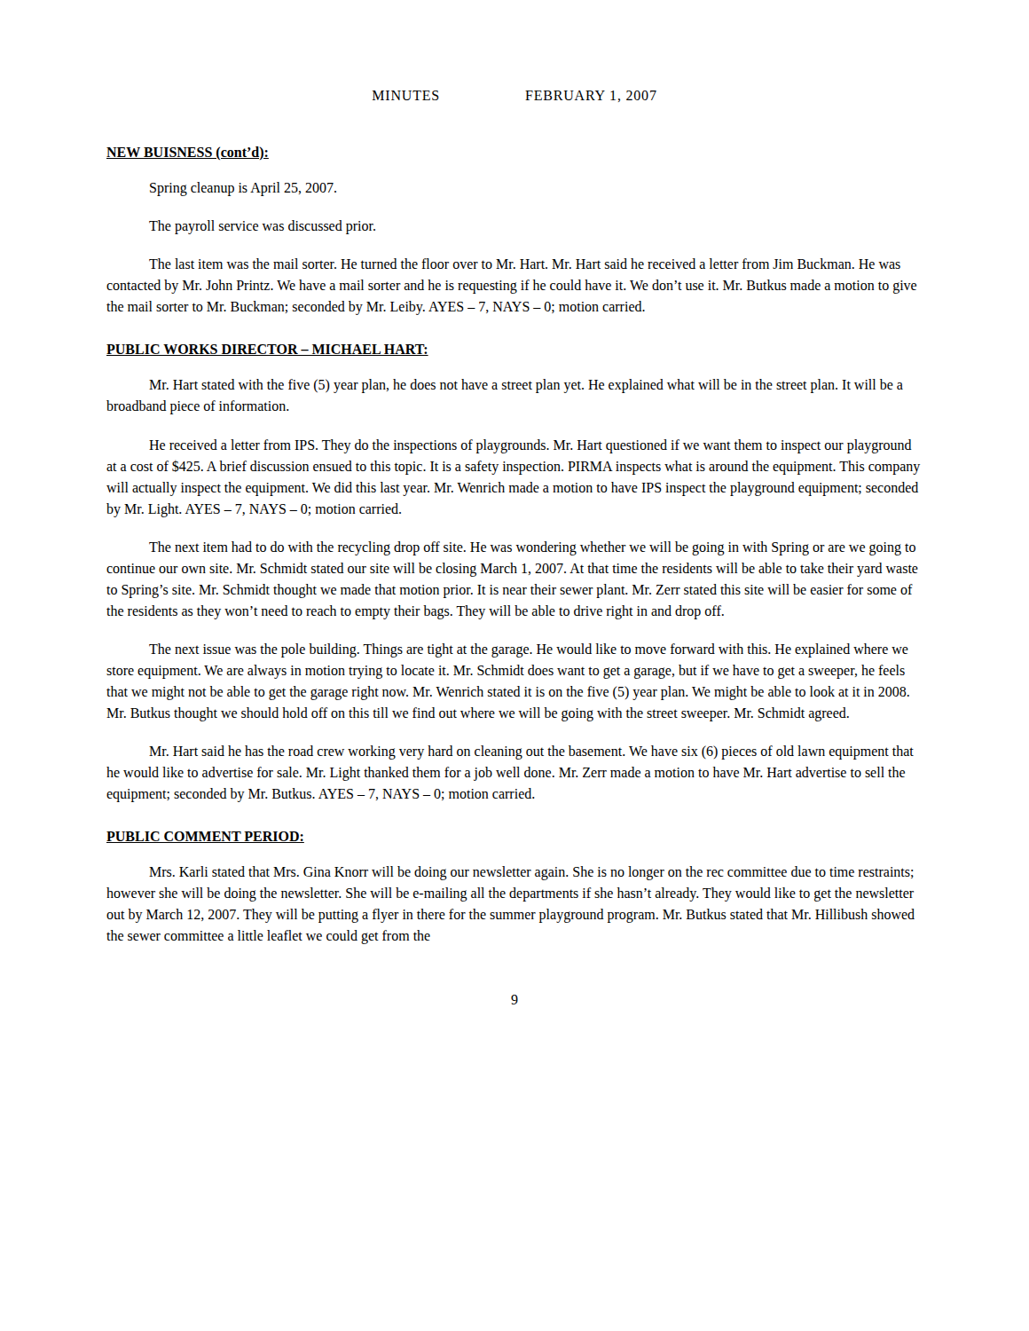MINUTES FEBRUARY 1, 2007
NEW BUISNESS (cont’d):
Spring cleanup is April 25, 2007.
The payroll service was discussed prior.
The last item was the mail sorter. He turned the floor over to Mr. Hart. Mr. Hart said he received a letter from Jim Buckman. He was contacted by Mr. John Printz. We have a mail sorter and he is requesting if he could have it. We don’t use it. Mr. Butkus made a motion to give the mail sorter to Mr. Buckman; seconded by Mr. Leiby. AYES – 7, NAYS – 0; motion carried.
PUBLIC WORKS DIRECTOR – MICHAEL HART:
Mr. Hart stated with the five (5) year plan, he does not have a street plan yet. He explained what will be in the street plan. It will be a broadband piece of information.
He received a letter from IPS. They do the inspections of playgrounds. Mr. Hart questioned if we want them to inspect our playground at a cost of $425. A brief discussion ensued to this topic. It is a safety inspection. PIRMA inspects what is around the equipment. This company will actually inspect the equipment. We did this last year. Mr. Wenrich made a motion to have IPS inspect the playground equipment; seconded by Mr. Light. AYES – 7, NAYS – 0; motion carried.
The next item had to do with the recycling drop off site. He was wondering whether we will be going in with Spring or are we going to continue our own site. Mr. Schmidt stated our site will be closing March 1, 2007. At that time the residents will be able to take their yard waste to Spring’s site. Mr. Schmidt thought we made that motion prior. It is near their sewer plant. Mr. Zerr stated this site will be easier for some of the residents as they won’t need to reach to empty their bags. They will be able to drive right in and drop off.
The next issue was the pole building. Things are tight at the garage. He would like to move forward with this. He explained where we store equipment. We are always in motion trying to locate it. Mr. Schmidt does want to get a garage, but if we have to get a sweeper, he feels that we might not be able to get the garage right now. Mr. Wenrich stated it is on the five (5) year plan. We might be able to look at it in 2008. Mr. Butkus thought we should hold off on this till we find out where we will be going with the street sweeper. Mr. Schmidt agreed.
Mr. Hart said he has the road crew working very hard on cleaning out the basement. We have six (6) pieces of old lawn equipment that he would like to advertise for sale. Mr. Light thanked them for a job well done. Mr. Zerr made a motion to have Mr. Hart advertise to sell the equipment; seconded by Mr. Butkus. AYES – 7, NAYS – 0; motion carried.
PUBLIC COMMENT PERIOD:
Mrs. Karli stated that Mrs. Gina Knorr will be doing our newsletter again. She is no longer on the rec committee due to time restraints; however she will be doing the newsletter. She will be e-mailing all the departments if she hasn’t already. They would like to get the newsletter out by March 12, 2007. They will be putting a flyer in there for the summer playground program. Mr. Butkus stated that Mr. Hillibush showed the sewer committee a little leaflet we could get from the
9